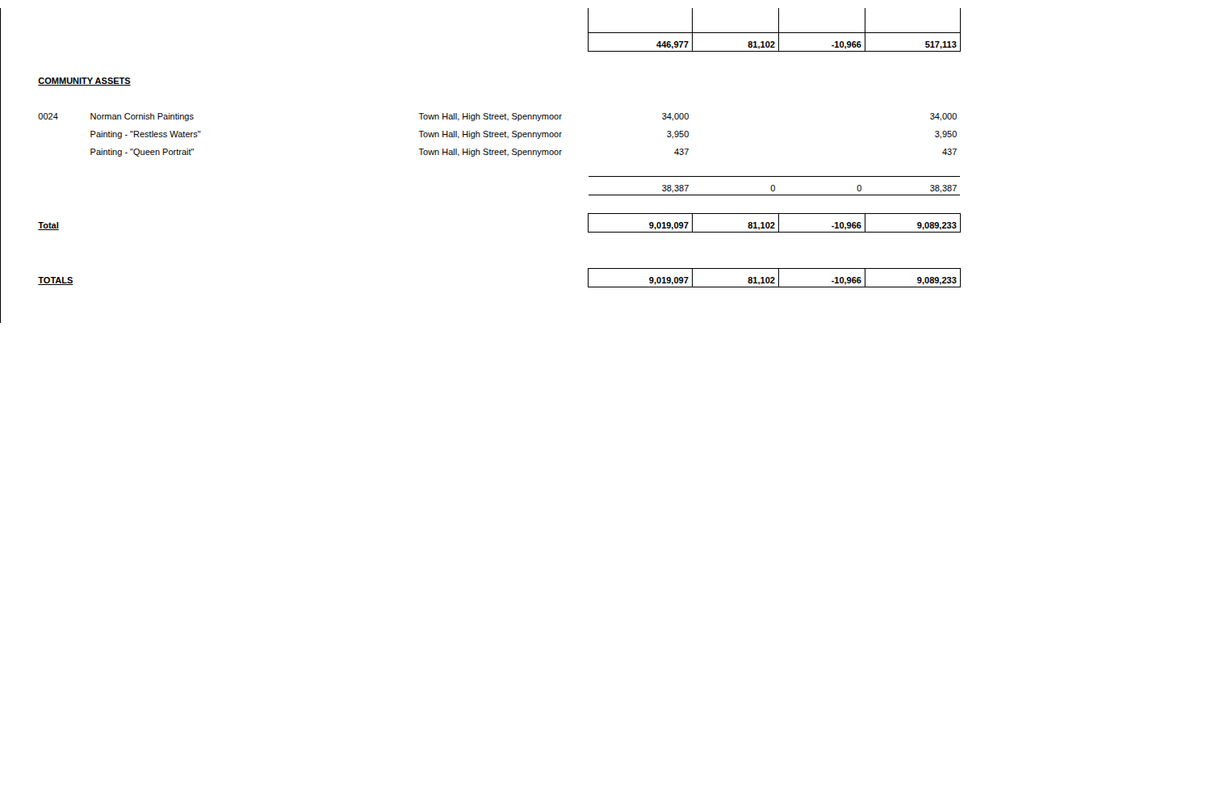| | | | | | 446,977 | 81,102 | -10,966 | 517,113 | |
| | COMMUNITY ASSETS | | | | | | |
| | 0024 | Norman Cornish Paintings | Town Hall, High Street, Spennymoor | 34,000 | | | 34,000 | |
| | | Painting - "Restless Waters" | Town Hall, High Street, Spennymoor | 3,950 | | | 3,950 | |
| | | Painting - "Queen Portrait" | Town Hall, High Street, Spennymoor | 437 | | | 437 | |
| | | | | | 38,387 | 0 | 0 | 38,387 | |
| | Total | | | 9,019,097 | 81,102 | -10,966 | 9,089,233 | |
| | TOTALS | | | 9,019,097 | 81,102 | -10,966 | 9,089,233 | |